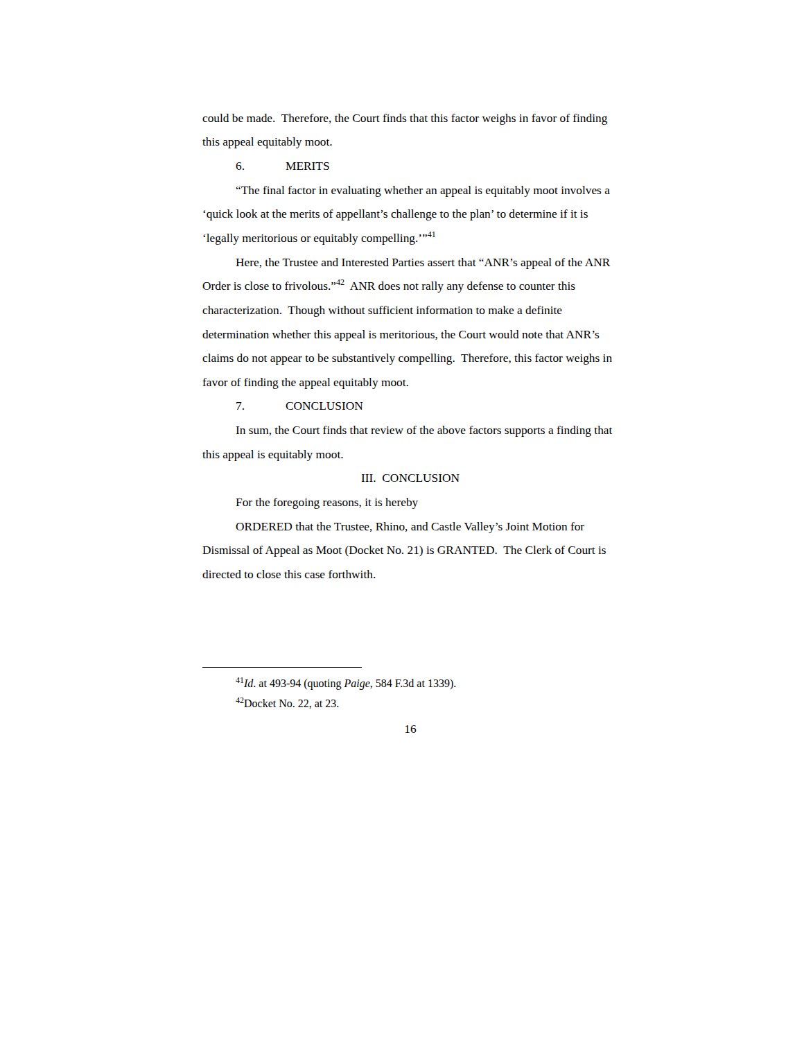could be made. Therefore, the Court finds that this factor weighs in favor of finding this appeal equitably moot.
6. MERITS
“The final factor in evaluating whether an appeal is equitably moot involves a ‘quick look at the merits of appellant’s challenge to the plan’ to determine if it is ‘legally meritorious or equitably compelling.’”41
Here, the Trustee and Interested Parties assert that “ANR’s appeal of the ANR Order is close to frivolous.”42 ANR does not rally any defense to counter this characterization. Though without sufficient information to make a definite determination whether this appeal is meritorious, the Court would note that ANR’s claims do not appear to be substantively compelling. Therefore, this factor weighs in favor of finding the appeal equitably moot.
7. CONCLUSION
In sum, the Court finds that review of the above factors supports a finding that this appeal is equitably moot.
III. CONCLUSION
For the foregoing reasons, it is hereby
ORDERED that the Trustee, Rhino, and Castle Valley’s Joint Motion for Dismissal of Appeal as Moot (Docket No. 21) is GRANTED. The Clerk of Court is directed to close this case forthwith.
41Id. at 493-94 (quoting Paige, 584 F.3d at 1339).
42Docket No. 22, at 23.
16